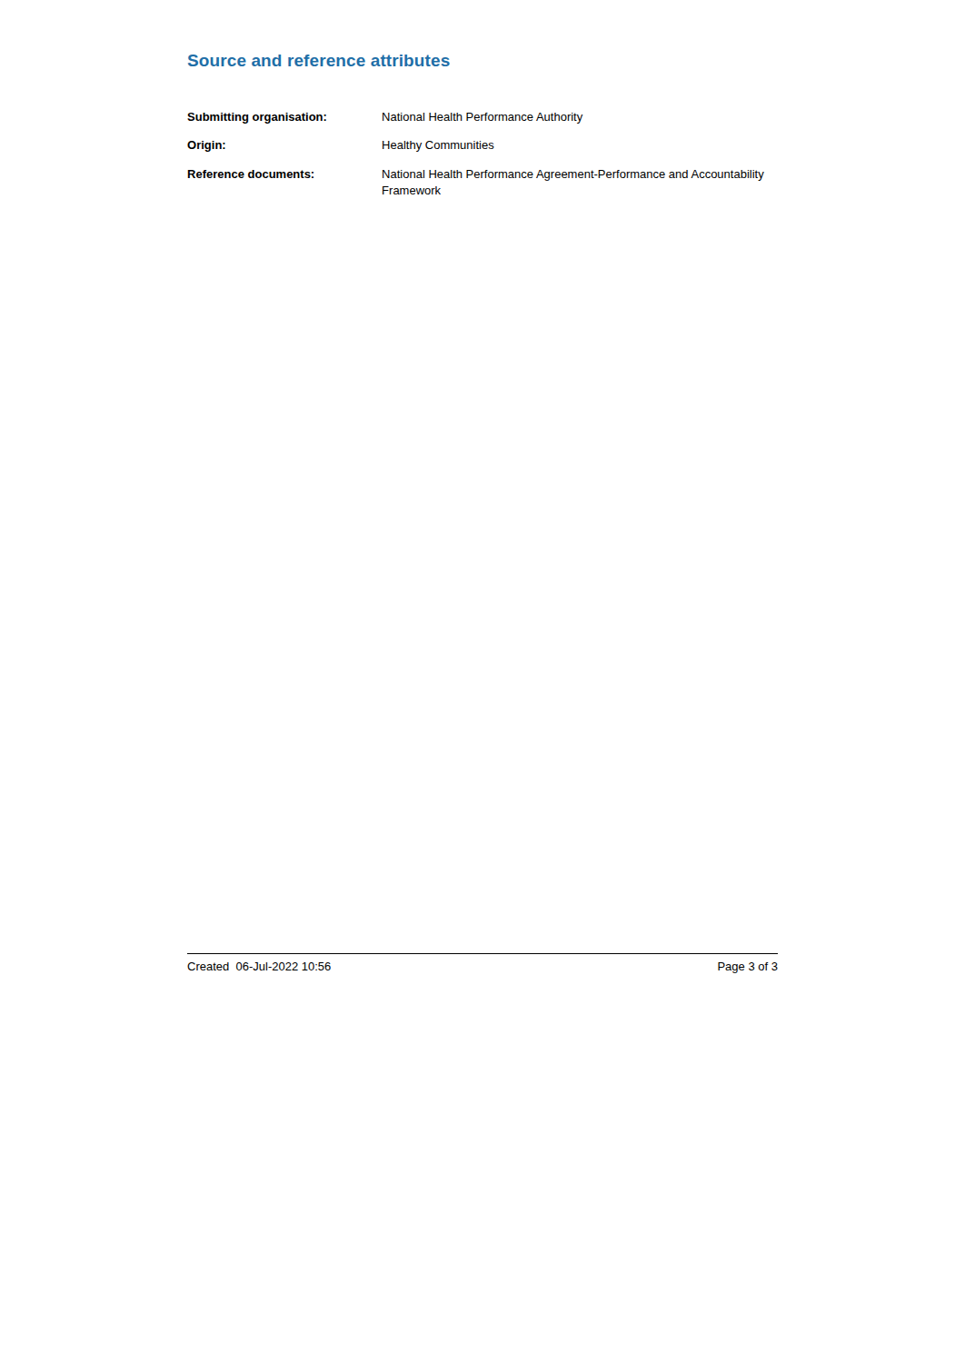Source and reference attributes
| Submitting organisation: | National Health Performance Authority |
| Origin: | Healthy Communities |
| Reference documents: | National Health Performance Agreement-Performance and Accountability Framework |
Created 06-Jul-2022 10:56 Page 3 of 3